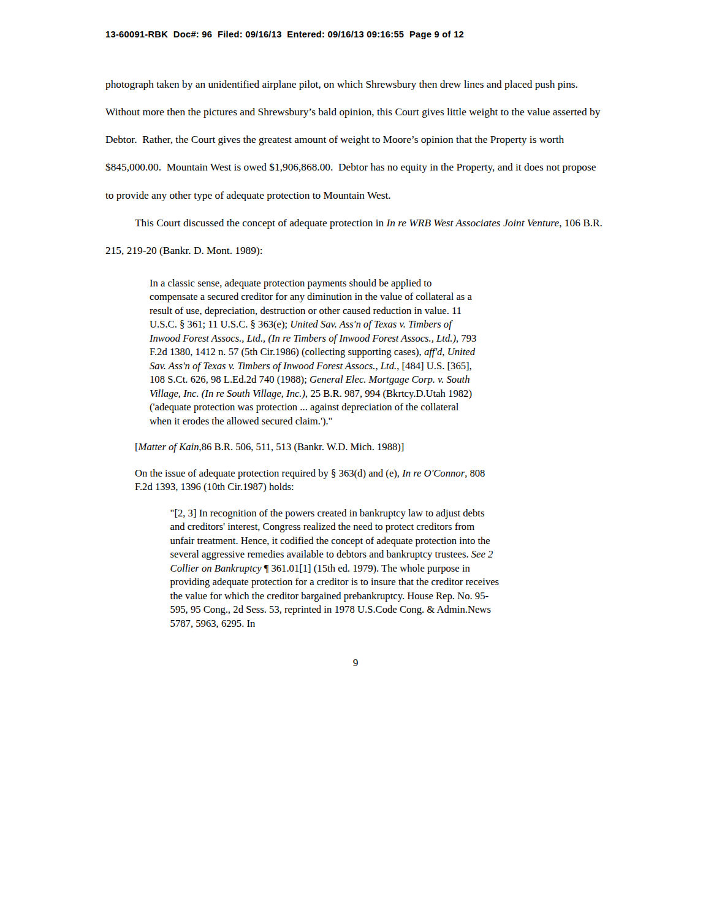13-60091-RBK Doc#: 96 Filed: 09/16/13 Entered: 09/16/13 09:16:55 Page 9 of 12
photograph taken by an unidentified airplane pilot, on which Shrewsbury then drew lines and placed push pins. Without more then the pictures and Shrewsbury’s bald opinion, this Court gives little weight to the value asserted by Debtor. Rather, the Court gives the greatest amount of weight to Moore’s opinion that the Property is worth $845,000.00. Mountain West is owed $1,906,868.00. Debtor has no equity in the Property, and it does not propose to provide any other type of adequate protection to Mountain West.
This Court discussed the concept of adequate protection in In re WRB West Associates Joint Venture, 106 B.R. 215, 219-20 (Bankr. D. Mont. 1989):
In a classic sense, adequate protection payments should be applied to compensate a secured creditor for any diminution in the value of collateral as a result of use, depreciation, destruction or other caused reduction in value. 11 U.S.C. § 361; 11 U.S.C. § 363(e); United Sav. Ass'n of Texas v. Timbers of Inwood Forest Assocs., Ltd., (In re Timbers of Inwood Forest Assocs., Ltd.), 793 F.2d 1380, 1412 n. 57 (5th Cir.1986) (collecting supporting cases), aff'd, United Sav. Ass'n of Texas v. Timbers of Inwood Forest Assocs., Ltd., [484] U.S. [365], 108 S.Ct. 626, 98 L.Ed.2d 740 (1988); General Elec. Mortgage Corp. v. South Village, Inc. (In re South Village, Inc.), 25 B.R. 987, 994 (Bkrtcy.D.Utah 1982) ('adequate protection was protection ... against depreciation of the collateral when it erodes the allowed secured claim.')."
[Matter of Kain,86 B.R. 506, 511, 513 (Bankr. W.D. Mich. 1988)]
On the issue of adequate protection required by § 363(d) and (e), In re O'Connor, 808 F.2d 1393, 1396 (10th Cir.1987) holds:
"[2, 3] In recognition of the powers created in bankruptcy law to adjust debts and creditors' interest, Congress realized the need to protect creditors from unfair treatment. Hence, it codified the concept of adequate protection into the several aggressive remedies available to debtors and bankruptcy trustees. See 2 Collier on Bankruptcy ¶ 361.01[1] (15th ed. 1979). The whole purpose in providing adequate protection for a creditor is to insure that the creditor receives the value for which the creditor bargained prebankruptcy. House Rep. No. 95-595, 95 Cong., 2d Sess. 53, reprinted in 1978 U.S.Code Cong. & Admin.News 5787, 5963, 6295. In
9